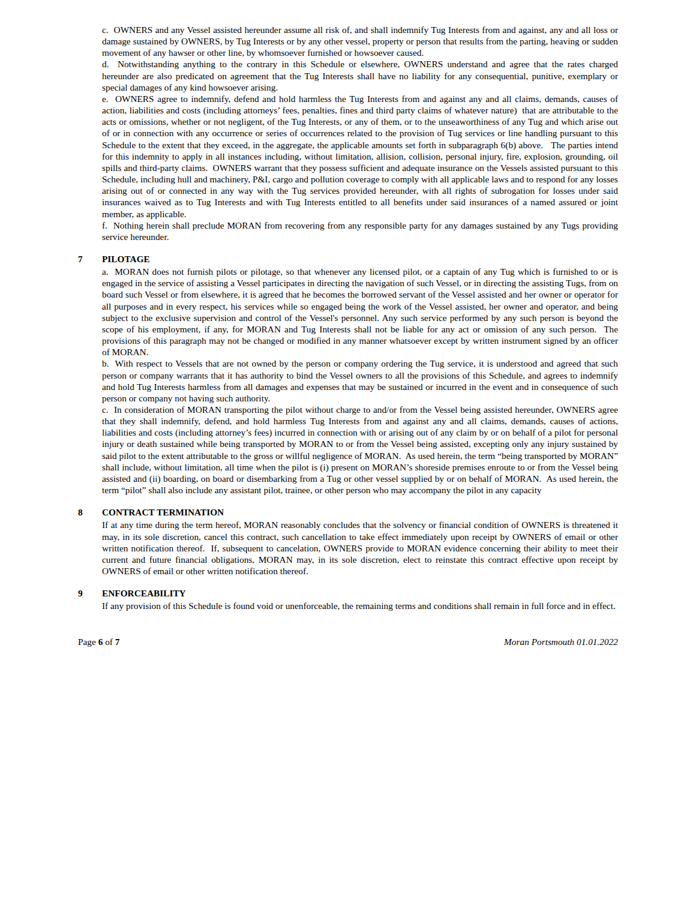c. OWNERS and any Vessel assisted hereunder assume all risk of, and shall indemnify Tug Interests from and against, any and all loss or damage sustained by OWNERS, by Tug Interests or by any other vessel, property or person that results from the parting, heaving or sudden movement of any hawser or other line, by whomsoever furnished or howsoever caused.
d. Notwithstanding anything to the contrary in this Schedule or elsewhere, OWNERS understand and agree that the rates charged hereunder are also predicated on agreement that the Tug Interests shall have no liability for any consequential, punitive, exemplary or special damages of any kind howsoever arising.
e. OWNERS agree to indemnify, defend and hold harmless the Tug Interests from and against any and all claims, demands, causes of action, liabilities and costs (including attorneys’ fees, penalties, fines and third party claims of whatever nature) that are attributable to the acts or omissions, whether or not negligent, of the Tug Interests, or any of them, or to the unseaworthiness of any Tug and which arise out of or in connection with any occurrence or series of occurrences related to the provision of Tug services or line handling pursuant to this Schedule to the extent that they exceed, in the aggregate, the applicable amounts set forth in subparagraph 6(b) above. The parties intend for this indemnity to apply in all instances including, without limitation, allision, collision, personal injury, fire, explosion, grounding, oil spills and third-party claims. OWNERS warrant that they possess sufficient and adequate insurance on the Vessels assisted pursuant to this Schedule, including hull and machinery, P&I, cargo and pollution coverage to comply with all applicable laws and to respond for any losses arising out of or connected in any way with the Tug services provided hereunder, with all rights of subrogation for losses under said insurances waived as to Tug Interests and with Tug Interests entitled to all benefits under said insurances of a named assured or joint member, as applicable.
f. Nothing herein shall preclude MORAN from recovering from any responsible party for any damages sustained by any Tugs providing service hereunder.
7 PILOTAGE
a. MORAN does not furnish pilots or pilotage, so that whenever any licensed pilot, or a captain of any Tug which is furnished to or is engaged in the service of assisting a Vessel participates in directing the navigation of such Vessel, or in directing the assisting Tugs, from on board such Vessel or from elsewhere, it is agreed that he becomes the borrowed servant of the Vessel assisted and her owner or operator for all purposes and in every respect, his services while so engaged being the work of the Vessel assisted, her owner and operator, and being subject to the exclusive supervision and control of the Vessel's personnel. Any such service performed by any such person is beyond the scope of his employment, if any, for MORAN and Tug Interests shall not be liable for any act or omission of any such person. The provisions of this paragraph may not be changed or modified in any manner whatsoever except by written instrument signed by an officer of MORAN.
b. With respect to Vessels that are not owned by the person or company ordering the Tug service, it is understood and agreed that such person or company warrants that it has authority to bind the Vessel owners to all the provisions of this Schedule, and agrees to indemnify and hold Tug Interests harmless from all damages and expenses that may be sustained or incurred in the event and in consequence of such person or company not having such authority.
c. In consideration of MORAN transporting the pilot without charge to and/or from the Vessel being assisted hereunder, OWNERS agree that they shall indemnify, defend, and hold harmless Tug Interests from and against any and all claims, demands, causes of actions, liabilities and costs (including attorney’s fees) incurred in connection with or arising out of any claim by or on behalf of a pilot for personal injury or death sustained while being transported by MORAN to or from the Vessel being assisted, excepting only any injury sustained by said pilot to the extent attributable to the gross or willful negligence of MORAN. As used herein, the term “being transported by MORAN” shall include, without limitation, all time when the pilot is (i) present on MORAN’s shoreside premises enroute to or from the Vessel being assisted and (ii) boarding, on board or disembarking from a Tug or other vessel supplied by or on behalf of MORAN. As used herein, the term “pilot” shall also include any assistant pilot, trainee, or other person who may accompany the pilot in any capacity
8 CONTRACT TERMINATION
If at any time during the term hereof, MORAN reasonably concludes that the solvency or financial condition of OWNERS is threatened it may, in its sole discretion, cancel this contract, such cancellation to take effect immediately upon receipt by OWNERS of email or other written notification thereof. If, subsequent to cancelation, OWNERS provide to MORAN evidence concerning their ability to meet their current and future financial obligations, MORAN may, in its sole discretion, elect to reinstate this contract effective upon receipt by OWNERS of email or other written notification thereof.
9 ENFORCEABILITY
If any provision of this Schedule is found void or unenforceable, the remaining terms and conditions shall remain in full force and in effect.
Page 6 of 7 Moran Portsmouth 01.01.2022